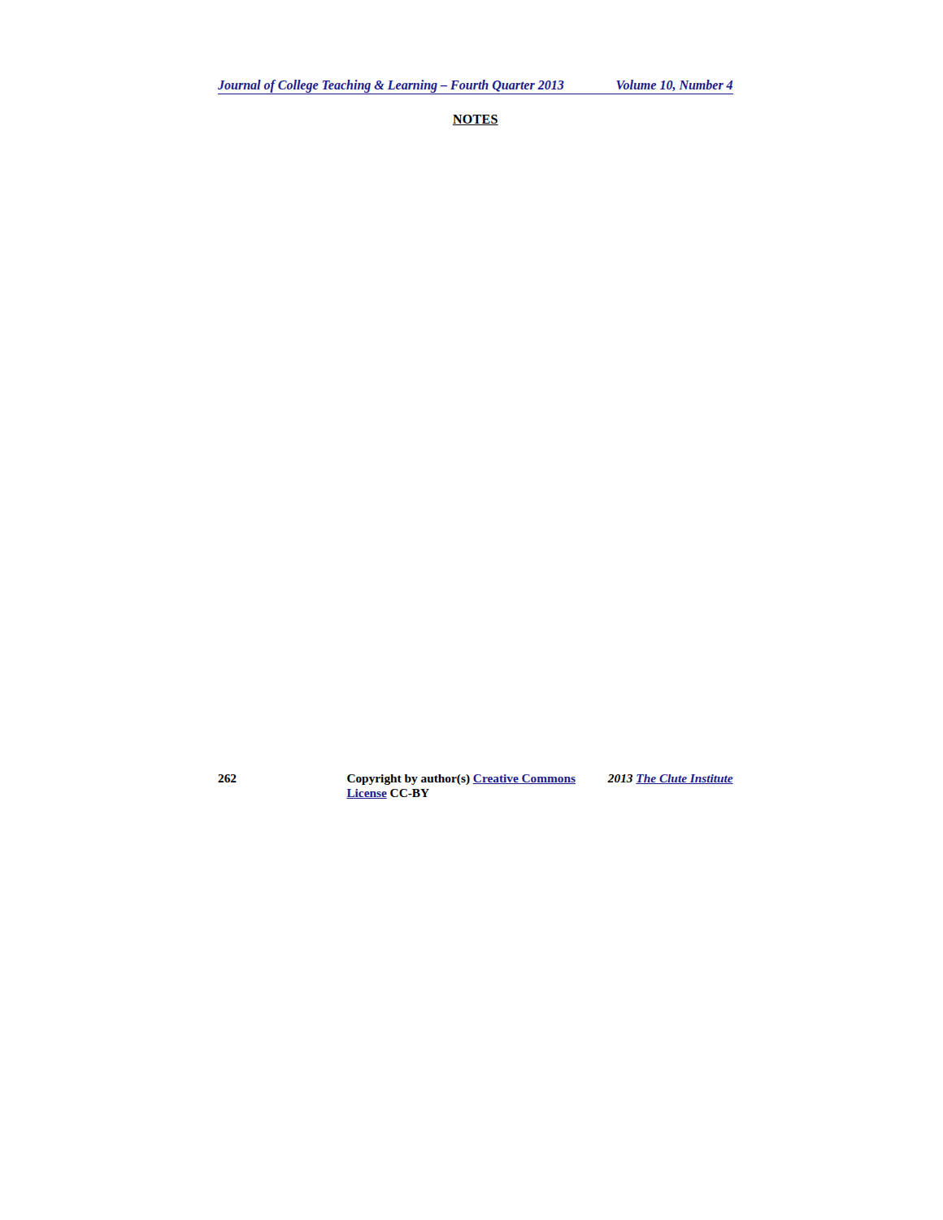Journal of College Teaching & Learning – Fourth Quarter 2013 Volume 10, Number 4
NOTES
262 Copyright by author(s) Creative Commons License CC-BY 2013 The Clute Institute